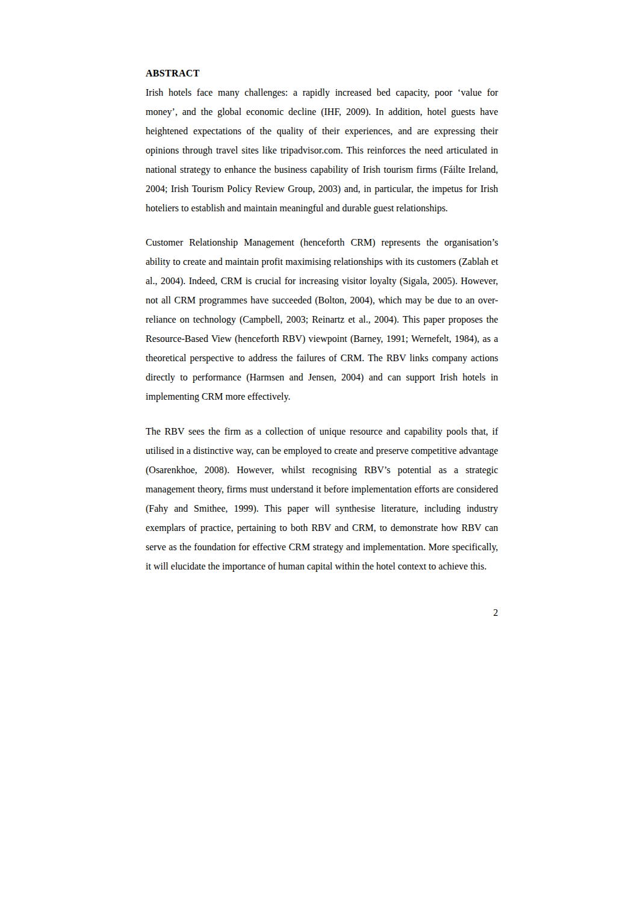ABSTRACT
Irish hotels face many challenges: a rapidly increased bed capacity, poor ‘value for money’, and the global economic decline (IHF, 2009). In addition, hotel guests have heightened expectations of the quality of their experiences, and are expressing their opinions through travel sites like tripadvisor.com. This reinforces the need articulated in national strategy to enhance the business capability of Irish tourism firms (Fáilte Ireland, 2004; Irish Tourism Policy Review Group, 2003) and, in particular, the impetus for Irish hoteliers to establish and maintain meaningful and durable guest relationships.
Customer Relationship Management (henceforth CRM) represents the organisation’s ability to create and maintain profit maximising relationships with its customers (Zablah et al., 2004). Indeed, CRM is crucial for increasing visitor loyalty (Sigala, 2005). However, not all CRM programmes have succeeded (Bolton, 2004), which may be due to an over-reliance on technology (Campbell, 2003; Reinartz et al., 2004). This paper proposes the Resource-Based View (henceforth RBV) viewpoint (Barney, 1991; Wernefelt, 1984), as a theoretical perspective to address the failures of CRM. The RBV links company actions directly to performance (Harmsen and Jensen, 2004) and can support Irish hotels in implementing CRM more effectively.
The RBV sees the firm as a collection of unique resource and capability pools that, if utilised in a distinctive way, can be employed to create and preserve competitive advantage (Osarenkhoe, 2008). However, whilst recognising RBV’s potential as a strategic management theory, firms must understand it before implementation efforts are considered (Fahy and Smithee, 1999). This paper will synthesise literature, including industry exemplars of practice, pertaining to both RBV and CRM, to demonstrate how RBV can serve as the foundation for effective CRM strategy and implementation. More specifically, it will elucidate the importance of human capital within the hotel context to achieve this.
2